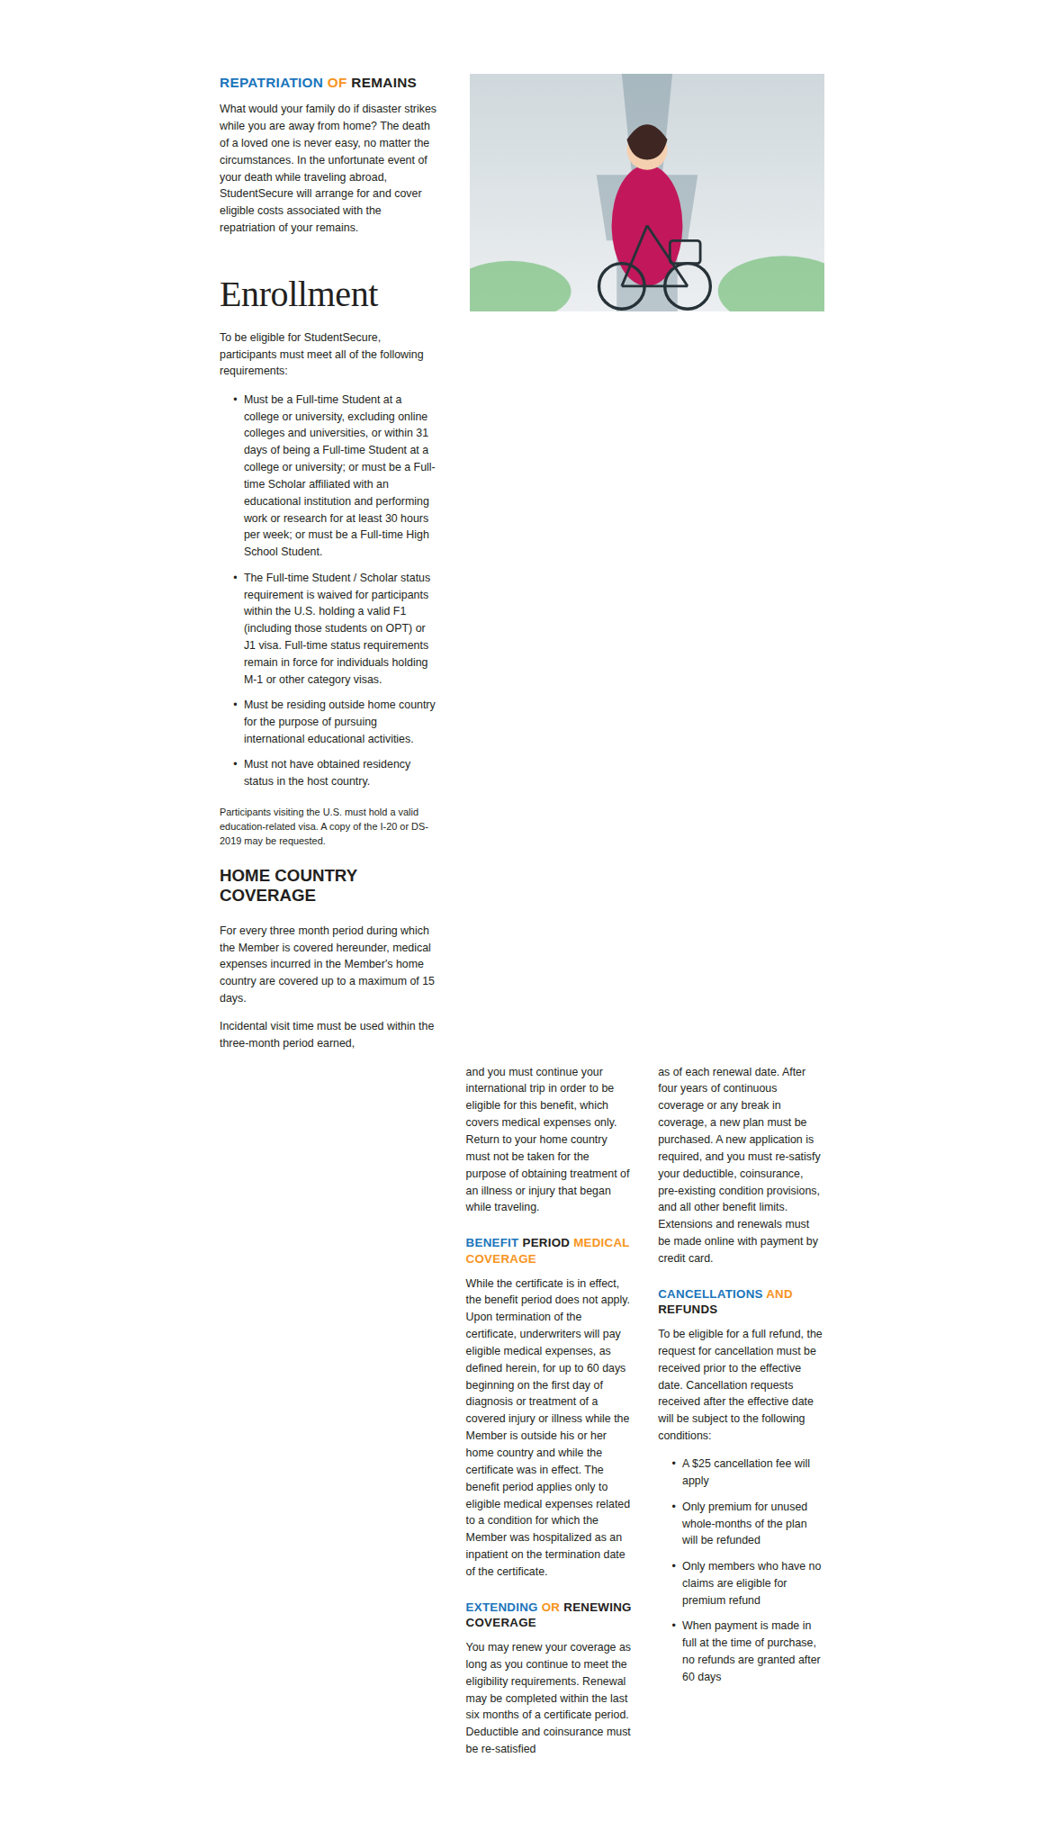REPATRIATION OF REMAINS
What would your family do if disaster strikes while you are away from home? The death of a loved one is never easy, no matter the circumstances. In the unfortunate event of your death while traveling abroad, StudentSecure will arrange for and cover eligible costs associated with the repatriation of your remains.
Enrollment
To be eligible for StudentSecure, participants must meet all of the following requirements:
Must be a Full-time Student at a college or university, excluding online colleges and universities, or within 31 days of being a Full-time Student at a college or university; or must be a Full-time Scholar affiliated with an educational institution and performing work or research for at least 30 hours per week; or must be a Full-time High School Student.
The Full-time Student / Scholar status requirement is waived for participants within the U.S. holding a valid F1 (including those students on OPT) or J1 visa. Full-time status requirements remain in force for individuals holding M-1 or other category visas.
Must be residing outside home country for the purpose of pursuing international educational activities.
Must not have obtained residency status in the host country.
Participants visiting the U.S. must hold a valid education-related visa. A copy of the I-20 or DS-2019 may be requested.
HOME COUNTRY COVERAGE
For every three month period during which the Member is covered hereunder, medical expenses incurred in the Member's home country are covered up to a maximum of 15 days.
Incidental visit time must be used within the three-month period earned,
and you must continue your international trip in order to be eligible for this benefit, which covers medical expenses only. Return to your home country must not be taken for the purpose of obtaining treatment of an illness or injury that began while traveling.
BENEFIT PERIOD MEDICAL
COVERAGE
While the certificate is in effect, the benefit period does not apply. Upon termination of the certificate, underwriters will pay eligible medical expenses, as defined herein, for up to 60 days beginning on the first day of diagnosis or treatment of a covered injury or illness while the Member is outside his or her home country and while the certificate was in effect. The benefit period applies only to eligible medical expenses related to a condition for which the Member was hospitalized as an inpatient on the termination date of the certificate.
EXTENDING OR RENEWING
COVERAGE
You may renew your coverage as long as you continue to meet the eligibility requirements. Renewal may be completed within the last six months of a certificate period. Deductible and coinsurance must be re-satisfied
as of each renewal date. After four years of continuous coverage or any break in coverage, a new plan must be purchased. A new application is required, and you must re-satisfy your deductible, coinsurance, pre-existing condition provisions, and all other benefit limits. Extensions and renewals must be made online with payment by credit card.
CANCELLATIONS AND
REFUNDS
To be eligible for a full refund, the request for cancellation must be received prior to the effective date. Cancellation requests received after the effective date will be subject to the following conditions:
A $25 cancellation fee will apply
Only premium for unused whole-months of the plan will be refunded
Only members who have no claims are eligible for premium refund
When payment is made in full at the time of purchase, no refunds are granted after 60 days